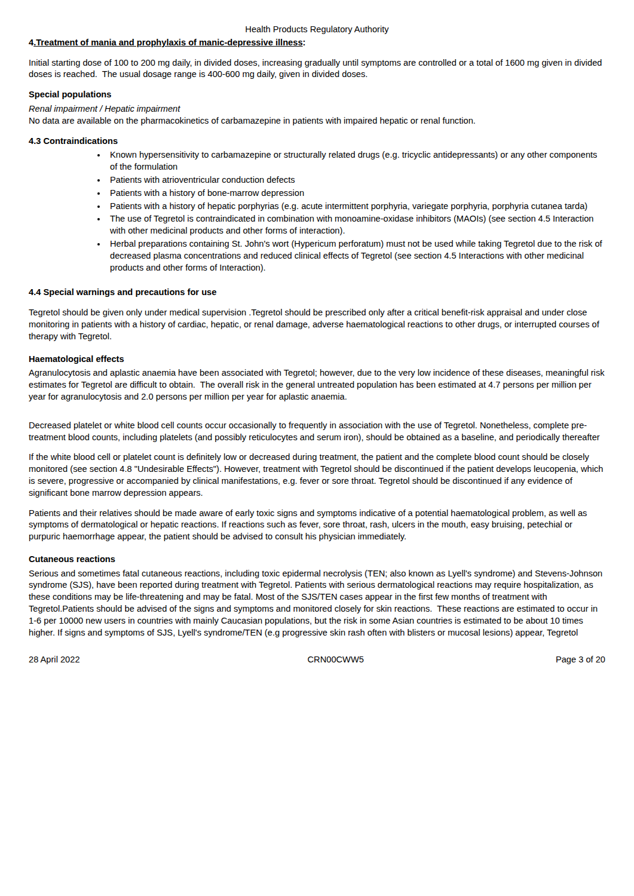Health Products Regulatory Authority
4.Treatment of mania and prophylaxis of manic-depressive illness:
Initial starting dose of 100 to 200 mg daily, in divided doses, increasing gradually until symptoms are controlled or a total of 1600 mg given in divided doses is reached. The usual dosage range is 400-600 mg daily, given in divided doses.
Special populations
Renal impairment / Hepatic impairment
No data are available on the pharmacokinetics of carbamazepine in patients with impaired hepatic or renal function.
4.3 Contraindications
Known hypersensitivity to carbamazepine or structurally related drugs (e.g. tricyclic antidepressants) or any other components of the formulation
Patients with atrioventricular conduction defects
Patients with a history of bone-marrow depression
Patients with a history of hepatic porphyrias (e.g. acute intermittent porphyria, variegate porphyria, porphyria cutanea tarda)
The use of Tegretol is contraindicated in combination with monoamine-oxidase inhibitors (MAOIs) (see section 4.5 Interaction with other medicinal products and other forms of interaction).
Herbal preparations containing St. John's wort (Hypericum perforatum) must not be used while taking Tegretol due to the risk of decreased plasma concentrations and reduced clinical effects of Tegretol (see section 4.5 Interactions with other medicinal products and other forms of Interaction).
4.4 Special warnings and precautions for use
Tegretol should be given only under medical supervision .Tegretol should be prescribed only after a critical benefit-risk appraisal and under close monitoring in patients with a history of cardiac, hepatic, or renal damage, adverse haematological reactions to other drugs, or interrupted courses of therapy with Tegretol.
Haematological effects
Agranulocytosis and aplastic anaemia have been associated with Tegretol; however, due to the very low incidence of these diseases, meaningful risk estimates for Tegretol are difficult to obtain. The overall risk in the general untreated population has been estimated at 4.7 persons per million per year for agranulocytosis and 2.0 persons per million per year for aplastic anaemia.
Decreased platelet or white blood cell counts occur occasionally to frequently in association with the use of Tegretol. Nonetheless, complete pre-treatment blood counts, including platelets (and possibly reticulocytes and serum iron), should be obtained as a baseline, and periodically thereafter
If the white blood cell or platelet count is definitely low or decreased during treatment, the patient and the complete blood count should be closely monitored (see section 4.8 "Undesirable Effects"). However, treatment with Tegretol should be discontinued if the patient develops leucopenia, which is severe, progressive or accompanied by clinical manifestations, e.g. fever or sore throat. Tegretol should be discontinued if any evidence of significant bone marrow depression appears.
Patients and their relatives should be made aware of early toxic signs and symptoms indicative of a potential haematological problem, as well as symptoms of dermatological or hepatic reactions. If reactions such as fever, sore throat, rash, ulcers in the mouth, easy bruising, petechial or purpuric haemorrhage appear, the patient should be advised to consult his physician immediately.
Cutaneous reactions
Serious and sometimes fatal cutaneous reactions, including toxic epidermal necrolysis (TEN; also known as Lyell's syndrome) and Stevens-Johnson syndrome (SJS), have been reported during treatment with Tegretol. Patients with serious dermatological reactions may require hospitalization, as these conditions may be life-threatening and may be fatal. Most of the SJS/TEN cases appear in the first few months of treatment with Tegretol.Patients should be advised of the signs and symptoms and monitored closely for skin reactions. These reactions are estimated to occur in 1-6 per 10000 new users in countries with mainly Caucasian populations, but the risk in some Asian countries is estimated to be about 10 times higher. If signs and symptoms of SJS, Lyell's syndrome/TEN (e.g progressive skin rash often with blisters or mucosal lesions) appear, Tegretol
28 April 2022 CRN00CWW5 Page 3 of 20